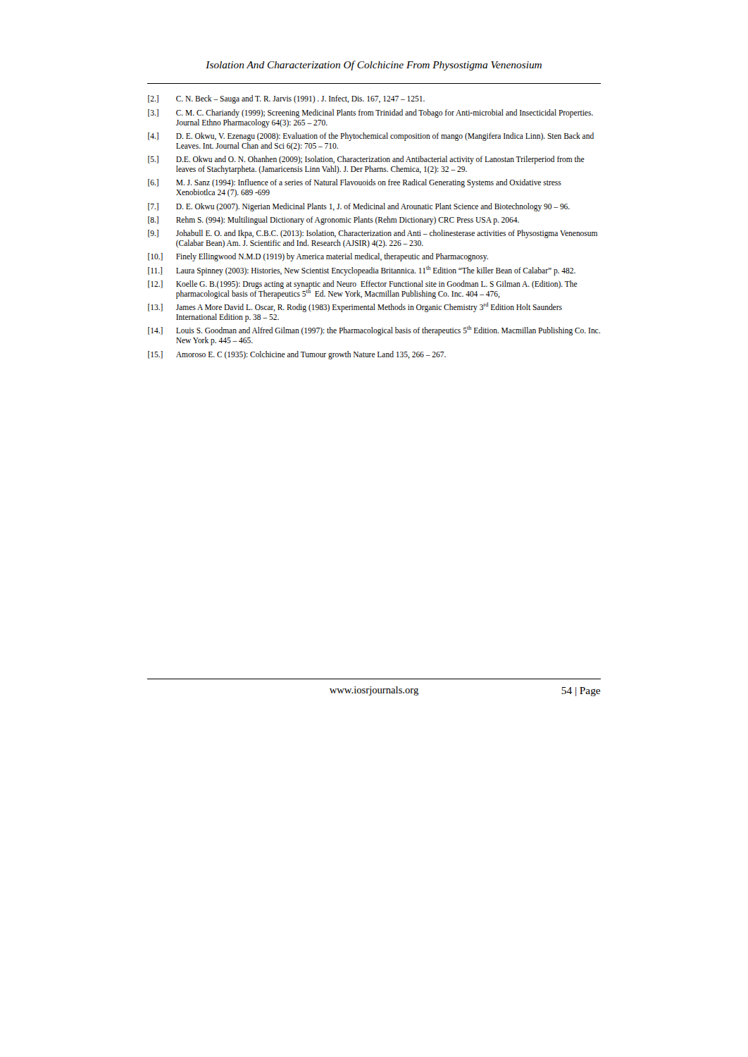Isolation And Characterization Of Colchicine From Physostigma Venenosium
| [2.] | C. N. Beck – Sauga and T. R. Jarvis (1991) . J. Infect, Dis. 167, 1247 – 1251. |
| [3.] | C. M. C. Chariandy (1999); Screening Medicinal Plants from Trinidad and Tobago for Anti-microbial and Insecticidal Properties. Journal Ethno Pharmacology 64(3): 265 – 270. |
| [4.] | D. E. Okwu, V. Ezenagu (2008): Evaluation of the Phytochemical composition of mango (Mangifera Indica Linn). Sten Back and Leaves. Int. Journal Chan and Sci 6(2): 705 – 710. |
| [5.] | D.E. Okwu and O. N. Ohanhen (2009); Isolation, Characterization and Antibacterial activity of Lanostan Trilerperiod from the leaves of Stachytarpheta. (Jamaricensis Linn Vahl). J. Der Pharns. Chemica, 1(2): 32 – 29. |
| [6.] | M. J. Sanz (1994): Influence of a series of Natural Flavouoids on free Radical Generating Systems and Oxidative stress Xenobiotlca 24 (7). 689 -699 |
| [7.] | D. E. Okwu (2007). Nigerian Medicinal Plants 1, J. of Medicinal and Arounatic Plant Science and Biotechnology 90 – 96. |
| [8.] | Rehm S. (994): Multilingual Dictionary of Agronomic Plants (Rehm Dictionary) CRC Press USA p. 2064. |
| [9.] | Johabull E. O. and Ikpa, C.B.C. (2013): Isolation, Characterization and Anti – cholinesterase activities of Physostigma Venenosum (Calabar Bean) Am. J. Scientific and Ind. Research (AJSIR) 4(2). 226 – 230. |
| [10.] | Finely Ellingwood N.M.D (1919) by America material medical, therapeutic and Pharmacognosy. |
| [11.] | Laura Spinney (2003): Histories, New Scientist Encyclopeadia Britannica. 11 th Edition “The killer Bean of Calabar” p. 482. |
| [12.] | Koelle G. B.(1995): Drugs acting at synaptic and Neuro Effector Functional site in Goodman L. S Gilman A. (Edition). The pharmacological basis of Therapeutics 5 th Ed. New York, Macmillan Publishing Co. Inc. 404 – 476, |
| [13.] | James A More David L. Oscar, R. Rodig (1983) Experimental Methods in Organic Chemistry 3 rd Edition Holt Saunders International Edition p. 38 – 52. |
| [14.] | Louis S. Goodman and Alfred Gilman (1997): the Pharmacological basis of therapeutics 5 th Edition. Macmillan Publishing Co. Inc. New York p. 445 – 465. |
| [15.] | Amoroso E. C (1935): Colchicine and Tumour growth Nature Land 135, 266 – 267. |
www.iosrjournals.org 54 | Page